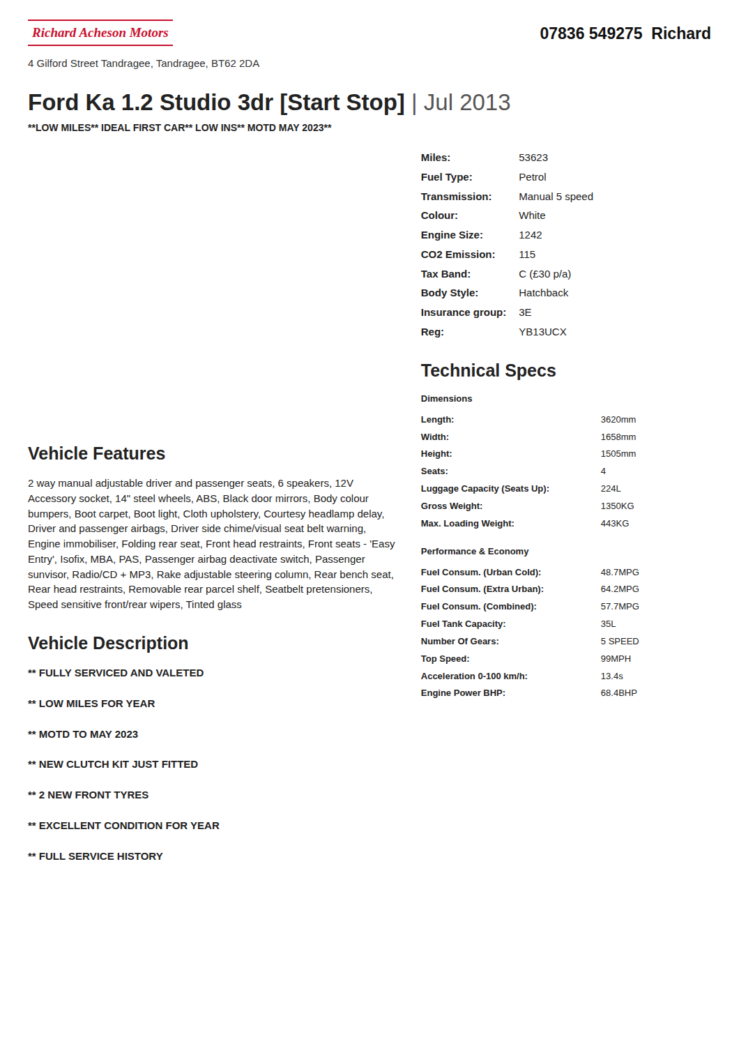Richard Acheson Motors
07836 549275 Richard
4 Gilford Street Tandragee, Tandragee, BT62 2DA
Ford Ka 1.2 Studio 3dr [Start Stop] | Jul 2013
**LOW MILES** IDEAL FIRST CAR** LOW INS** MOTD MAY 2023**
Vehicle Features
2 way manual adjustable driver and passenger seats, 6 speakers, 12V Accessory socket, 14" steel wheels, ABS, Black door mirrors, Body colour bumpers, Boot carpet, Boot light, Cloth upholstery, Courtesy headlamp delay, Driver and passenger airbags, Driver side chime/visual seat belt warning, Engine immobiliser, Folding rear seat, Front head restraints, Front seats - 'Easy Entry', Isofix, MBA, PAS, Passenger airbag deactivate switch, Passenger sunvisor, Radio/CD + MP3, Rake adjustable steering column, Rear bench seat, Rear head restraints, Removable rear parcel shelf, Seatbelt pretensioners, Speed sensitive front/rear wipers, Tinted glass
Vehicle Description
** FULLY SERVICED AND VALETED
** LOW MILES FOR YEAR
** MOTD TO MAY 2023
** NEW CLUTCH KIT JUST FITTED
** 2 NEW FRONT TYRES
** EXCELLENT CONDITION FOR YEAR
** FULL SERVICE HISTORY
Miles:
53623
Fuel Type:
Petrol
Transmission:
Manual 5 speed
Colour:
White
Engine Size:
1242
CO2 Emission:
115
Tax Band:
C (£30 p/a)
Body Style:
Hatchback
Insurance group:
3E
Reg:
YB13UCX
Technical Specs
Dimensions
| Length: | 3620mm |
| Width: | 1658mm |
| Height: | 1505mm |
| Seats: | 4 |
| Luggage Capacity (Seats Up): | 224L |
| Gross Weight: | 1350KG |
| Max. Loading Weight: | 443KG |
Performance & Economy
| Fuel Consum. (Urban Cold): | 48.7MPG |
| Fuel Consum. (Extra Urban): | 64.2MPG |
| Fuel Consum. (Combined): | 57.7MPG |
| Fuel Tank Capacity: | 35L |
| Number Of Gears: | 5 SPEED |
| Top Speed: | 99MPH |
| Acceleration 0-100 km/h: | 13.4s |
| Engine Power BHP: | 68.4BHP |